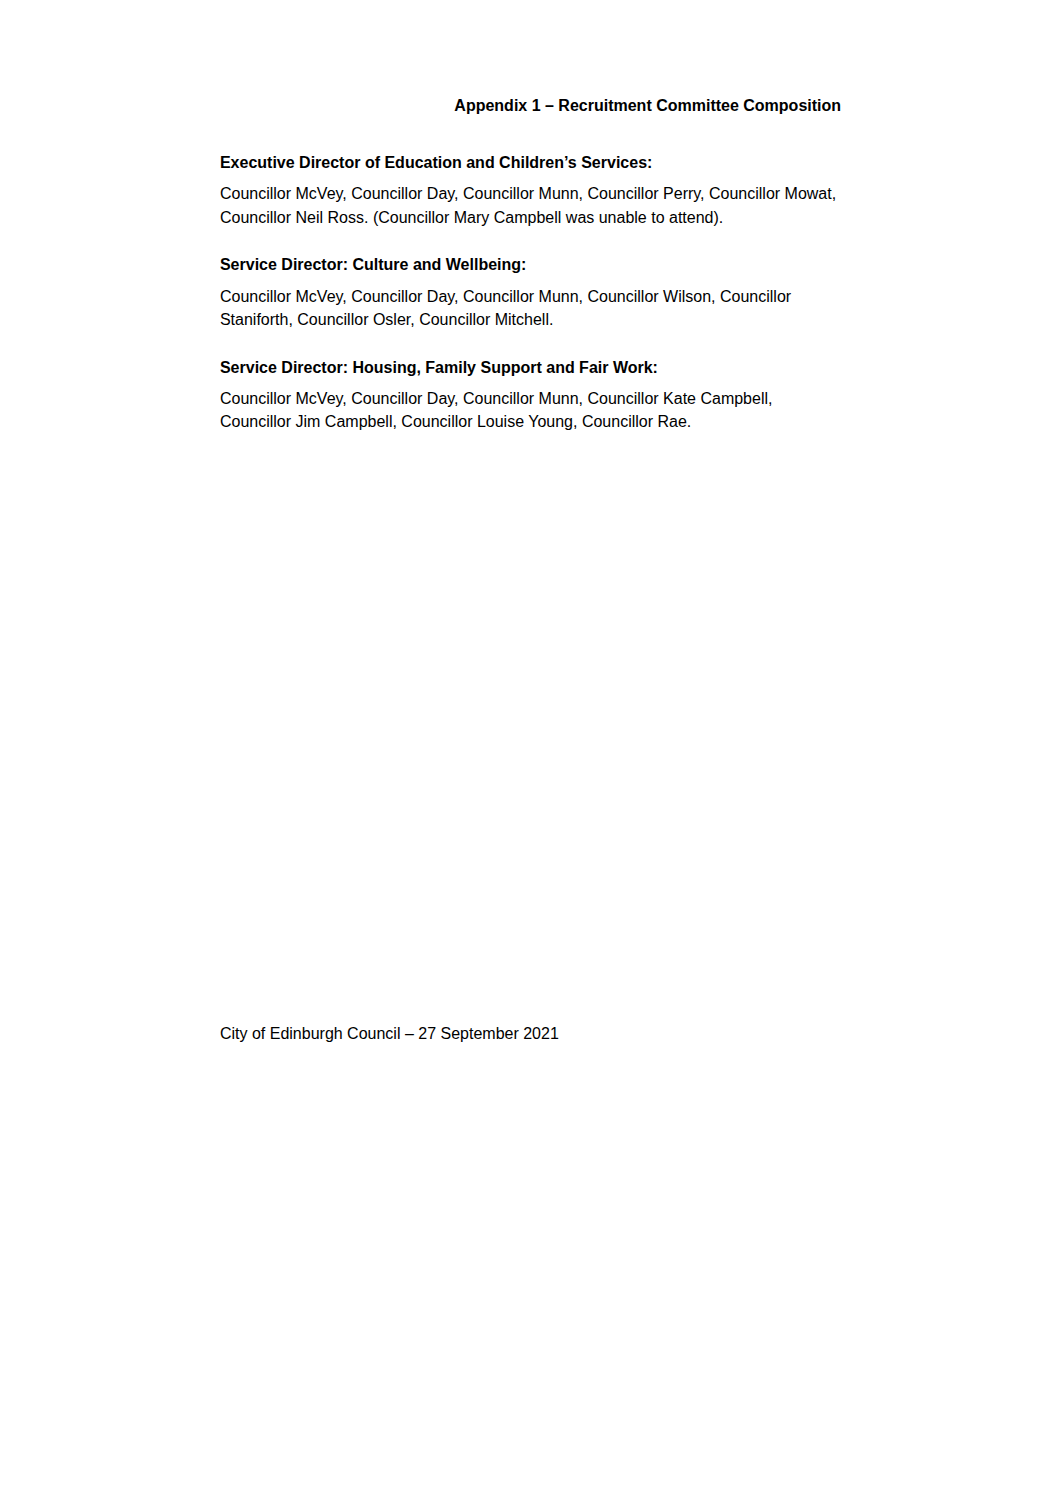Appendix 1 – Recruitment Committee Composition
Executive Director of Education and Children’s Services:
Councillor McVey, Councillor Day, Councillor Munn, Councillor Perry, Councillor Mowat, Councillor Neil Ross. (Councillor Mary Campbell was unable to attend).
Service Director: Culture and Wellbeing:
Councillor McVey, Councillor Day, Councillor Munn, Councillor Wilson, Councillor Staniforth, Councillor Osler, Councillor Mitchell.
Service Director: Housing, Family Support and Fair Work:
Councillor McVey, Councillor Day, Councillor Munn, Councillor Kate Campbell, Councillor Jim Campbell, Councillor Louise Young, Councillor Rae.
City of Edinburgh Council – 27 September 2021